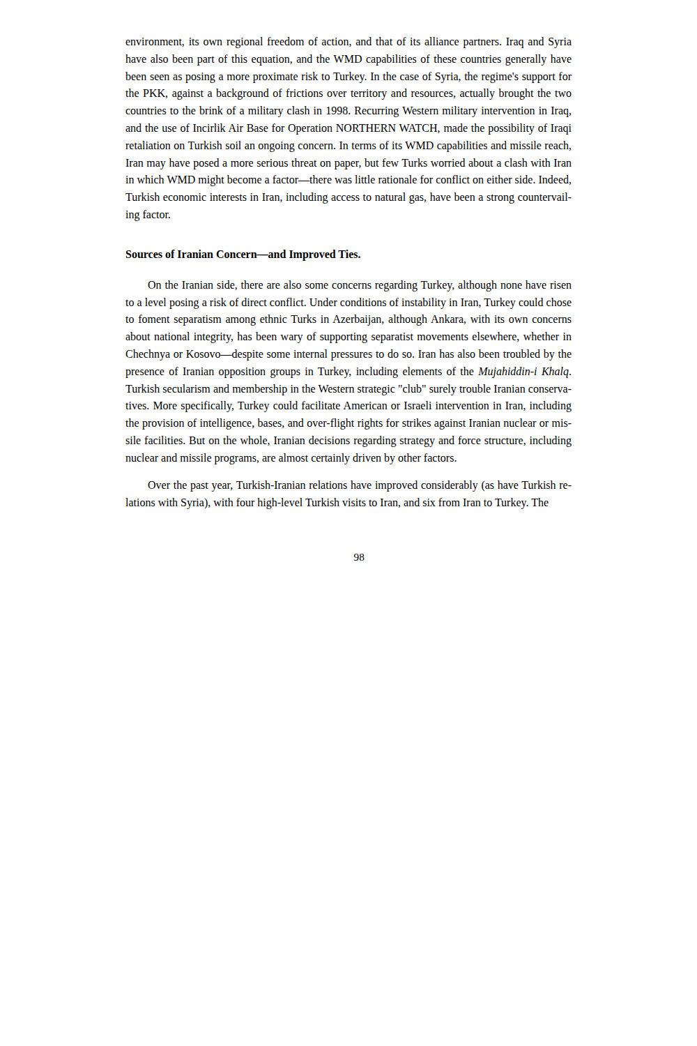environment, its own regional freedom of action, and that of its alliance partners. Iraq and Syria have also been part of this equation, and the WMD capabilities of these countries generally have been seen as posing a more proximate risk to Turkey. In the case of Syria, the regime's support for the PKK, against a background of frictions over territory and resources, actually brought the two countries to the brink of a military clash in 1998. Recurring Western military intervention in Iraq, and the use of Incirlik Air Base for Operation NORTHERN WATCH, made the possibility of Iraqi retaliation on Turkish soil an ongoing concern. In terms of its WMD capabilities and missile reach, Iran may have posed a more serious threat on paper, but few Turks worried about a clash with Iran in which WMD might become a factor—there was little rationale for conflict on either side. Indeed, Turkish economic interests in Iran, including access to natural gas, have been a strong countervailing factor.
Sources of Iranian Concern—and Improved Ties.
On the Iranian side, there are also some concerns regarding Turkey, although none have risen to a level posing a risk of direct conflict. Under conditions of instability in Iran, Turkey could chose to foment separatism among ethnic Turks in Azerbaijan, although Ankara, with its own concerns about national integrity, has been wary of supporting separatist movements elsewhere, whether in Chechnya or Kosovo—despite some internal pressures to do so. Iran has also been troubled by the presence of Iranian opposition groups in Turkey, including elements of the Mujahiddin-i Khalq. Turkish secularism and membership in the Western strategic "club" surely trouble Iranian conservatives. More specifically, Turkey could facilitate American or Israeli intervention in Iran, including the provision of intelligence, bases, and over-flight rights for strikes against Iranian nuclear or missile facilities. But on the whole, Iranian decisions regarding strategy and force structure, including nuclear and missile programs, are almost certainly driven by other factors.
Over the past year, Turkish-Iranian relations have improved considerably (as have Turkish relations with Syria), with four high-level Turkish visits to Iran, and six from Iran to Turkey. The
98